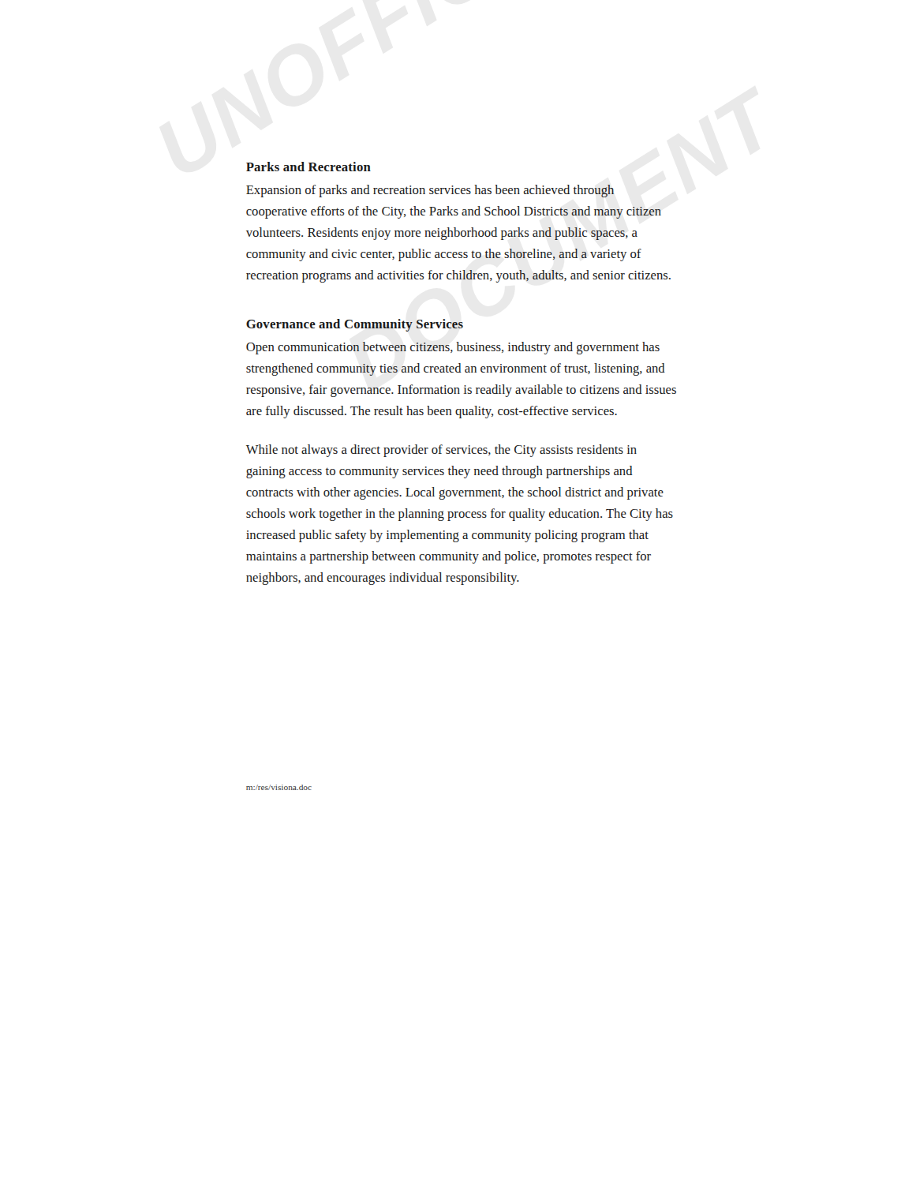UNOFFICIAL DOCUMENT
Parks and Recreation
Expansion of parks and recreation services has been achieved through cooperative efforts of the City, the Parks and School Districts and many citizen volunteers. Residents enjoy more neighborhood parks and public spaces, a community and civic center, public access to the shoreline, and a variety of recreation programs and activities for children, youth, adults, and senior citizens.
Governance and Community Services
Open communication between citizens, business, industry and government has strengthened community ties and created an environment of trust, listening, and responsive, fair governance. Information is readily available to citizens and issues are fully discussed. The result has been quality, cost-effective services.
While not always a direct provider of services, the City assists residents in gaining access to community services they need through partnerships and contracts with other agencies. Local government, the school district and private schools work together in the planning process for quality education. The City has increased public safety by implementing a community policing program that maintains a partnership between community and police, promotes respect for neighbors, and encourages individual responsibility.
m:/res/visiona.doc